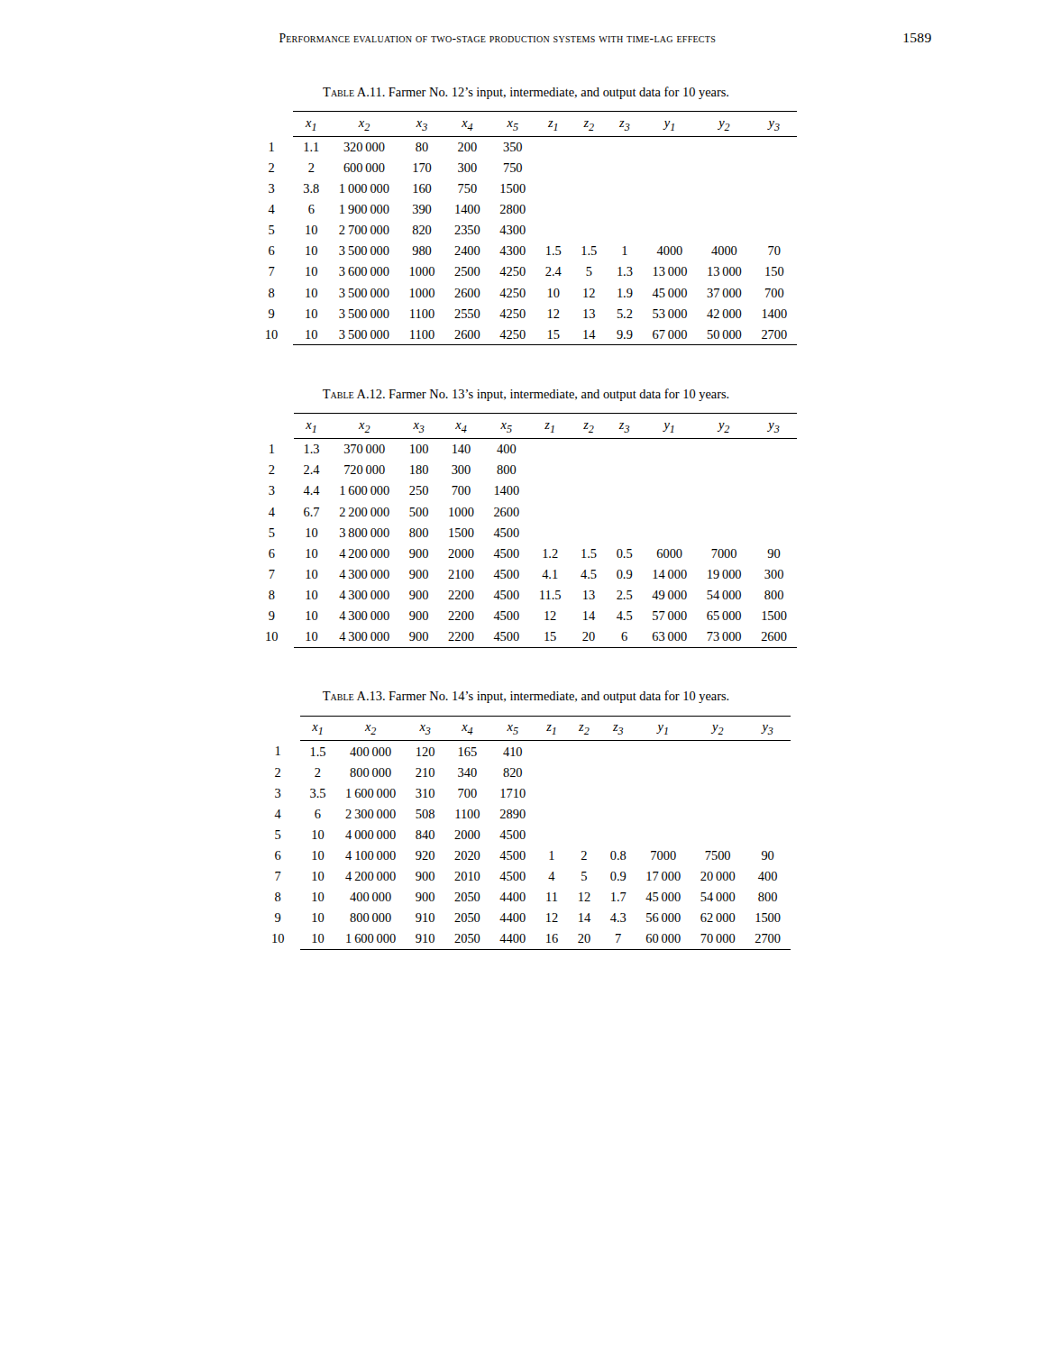Performance evaluation of two-stage production systems with time-lag effects 1589
Table A.11. Farmer No. 12’s input, intermediate, and output data for 10 years.
| | x 1 | x 2 | x 3 | x 4 | x 5 | z 1 | z 2 | z 3 | y 1 | y 2 | y 3 |
| --- | --- | --- | --- | --- | --- | --- | --- | --- | --- | --- | --- |
| 1 | 1.1 | 320 000 | 80 | 200 | 350 | | | | | | |
| 2 | 2 | 600 000 | 170 | 300 | 750 | | | | | | |
| 3 | 3.8 | 1 000 000 | 160 | 750 | 1500 | | | | | | |
| 4 | 6 | 1 900 000 | 390 | 1400 | 2800 | | | | | | |
| 5 | 10 | 2 700 000 | 820 | 2350 | 4300 | | | | | | |
| 6 | 10 | 3 500 000 | 980 | 2400 | 4300 | 1.5 | 1.5 | 1 | 4000 | 4000 | 70 |
| 7 | 10 | 3 600 000 | 1000 | 2500 | 4250 | 2.4 | 5 | 1.3 | 13 000 | 13 000 | 150 |
| 8 | 10 | 3 500 000 | 1000 | 2600 | 4250 | 10 | 12 | 1.9 | 45 000 | 37 000 | 700 |
| 9 | 10 | 3 500 000 | 1100 | 2550 | 4250 | 12 | 13 | 5.2 | 53 000 | 42 000 | 1400 |
| 10 | 10 | 3 500 000 | 1100 | 2600 | 4250 | 15 | 14 | 9.9 | 67 000 | 50 000 | 2700 |
Table A.12. Farmer No. 13’s input, intermediate, and output data for 10 years.
| | x 1 | x 2 | x 3 | x 4 | x 5 | z 1 | z 2 | z 3 | y 1 | y 2 | y 3 |
| --- | --- | --- | --- | --- | --- | --- | --- | --- | --- | --- | --- |
| 1 | 1.3 | 370 000 | 100 | 140 | 400 | | | | | | |
| 2 | 2.4 | 720 000 | 180 | 300 | 800 | | | | | | |
| 3 | 4.4 | 1 600 000 | 250 | 700 | 1400 | | | | | | |
| 4 | 6.7 | 2 200 000 | 500 | 1000 | 2600 | | | | | | |
| 5 | 10 | 3 800 000 | 800 | 1500 | 4500 | | | | | | |
| 6 | 10 | 4 200 000 | 900 | 2000 | 4500 | 1.2 | 1.5 | 0.5 | 6000 | 7000 | 90 |
| 7 | 10 | 4 300 000 | 900 | 2100 | 4500 | 4.1 | 4.5 | 0.9 | 14 000 | 19 000 | 300 |
| 8 | 10 | 4 300 000 | 900 | 2200 | 4500 | 11.5 | 13 | 2.5 | 49 000 | 54 000 | 800 |
| 9 | 10 | 4 300 000 | 900 | 2200 | 4500 | 12 | 14 | 4.5 | 57 000 | 65 000 | 1500 |
| 10 | 10 | 4 300 000 | 900 | 2200 | 4500 | 15 | 20 | 6 | 63 000 | 73 000 | 2600 |
Table A.13. Farmer No. 14’s input, intermediate, and output data for 10 years.
| | x 1 | x 2 | x 3 | x 4 | x 5 | z 1 | z 2 | z 3 | y 1 | y 2 | y 3 |
| --- | --- | --- | --- | --- | --- | --- | --- | --- | --- | --- | --- |
| 1 | 1.5 | 400 000 | 120 | 165 | 410 | | | | | | |
| 2 | 2 | 800 000 | 210 | 340 | 820 | | | | | | |
| 3 | 3.5 | 1 600 000 | 310 | 700 | 1710 | | | | | | |
| 4 | 6 | 2 300 000 | 508 | 1100 | 2890 | | | | | | |
| 5 | 10 | 4 000 000 | 840 | 2000 | 4500 | | | | | | |
| 6 | 10 | 4 100 000 | 920 | 2020 | 4500 | 1 | 2 | 0.8 | 7000 | 7500 | 90 |
| 7 | 10 | 4 200 000 | 900 | 2010 | 4500 | 4 | 5 | 0.9 | 17 000 | 20 000 | 400 |
| 8 | 10 | 400 000 | 900 | 2050 | 4400 | 11 | 12 | 1.7 | 45 000 | 54 000 | 800 |
| 9 | 10 | 800 000 | 910 | 2050 | 4400 | 12 | 14 | 4.3 | 56 000 | 62 000 | 1500 |
| 10 | 10 | 1 600 000 | 910 | 2050 | 4400 | 16 | 20 | 7 | 60 000 | 70 000 | 2700 |